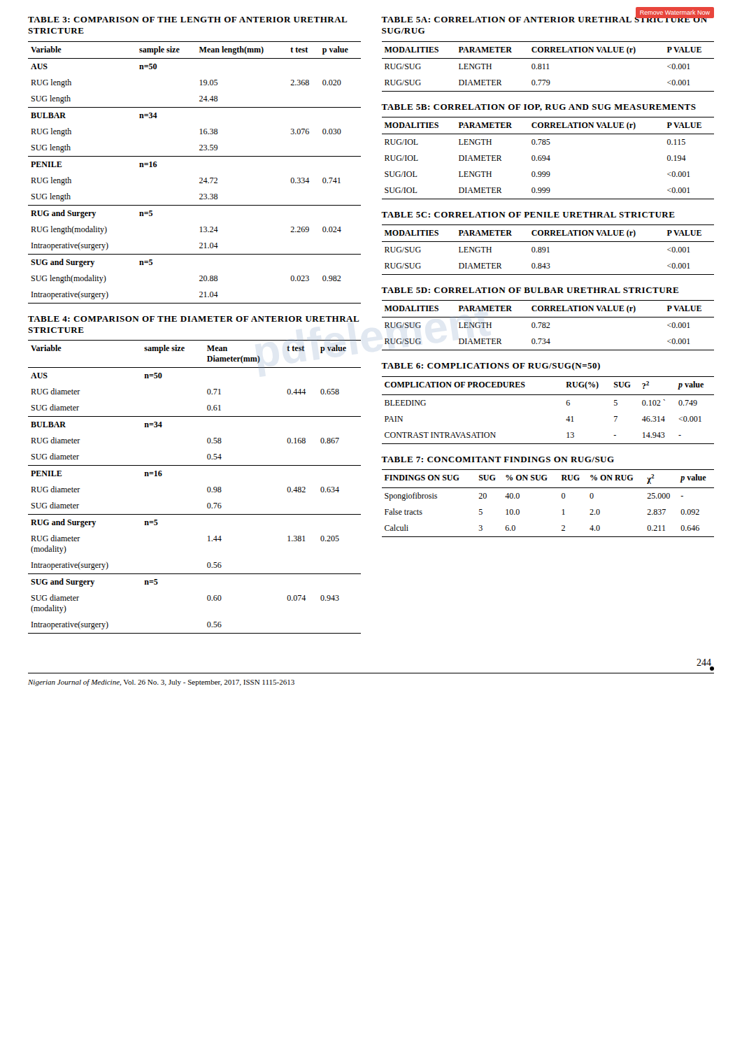Remove Watermark Now
pdfelement
Table 3: Comparison of the Length of Anterior Urethral Stricture
| Variable | sample size | Mean length(mm) | t test | p value |
| --- | --- | --- | --- | --- |
| AUS | n=50 | | | |
| RUG length | | 19.05 | 2.368 | 0.020 |
| SUG length | | 24.48 | | |
| BULBAR | n=34 | | | |
| RUG length | | 16.38 | 3.076 | 0.030 |
| SUG length | | 23.59 | | |
| PENILE | n=16 | | | |
| RUG length | | 24.72 | 0.334 | 0.741 |
| SUG length | | 23.38 | | |
| RUG and Surgery | n=5 | | | |
| RUG length(modality) | | 13.24 | 2.269 | 0.024 |
| Intraoperative(surgery) | | 21.04 | | |
| SUG and Surgery | n=5 | | | |
| SUG length(modality) | | 20.88 | 0.023 | 0.982 |
| Intraoperative(surgery) | | 21.04 | | |
Table 4: Comparison of the Diameter of Anterior Urethral Stricture
| Variable | sample size | Mean Diameter(mm) | t test | p value |
| --- | --- | --- | --- | --- |
| AUS | n=50 | | | |
| RUG diameter | | 0.71 | 0.444 | 0.658 |
| SUG diameter | | 0.61 | | |
| BULBAR | n=34 | | | |
| RUG diameter | | 0.58 | 0.168 | 0.867 |
| SUG diameter | | 0.54 | | |
| PENILE | n=16 | | | |
| RUG diameter | | 0.98 | 0.482 | 0.634 |
| SUG diameter | | 0.76 | | |
| RUG and Surgery | n=5 | | | |
| RUG diameter (modality) | | 1.44 | 1.381 | 0.205 |
| Intraoperative(surgery) | | 0.56 | | |
| SUG and Surgery | n=5 | | | |
| SUG diameter (modality) | | 0.60 | 0.074 | 0.943 |
| Intraoperative(surgery) | | 0.56 | | |
Table 5A: Correlation of Anterior Urethral Stricture on SUG/RUG
| MODALITIES | PARAMETER | CORRELATION VALUE (r) | P VALUE |
| --- | --- | --- | --- |
| RUG/SUG | LENGTH | 0.811 | <0.001 |
| RUG/SUG | DIAMETER | 0.779 | <0.001 |
Table 5B: Correlation of IOP, RUG and SUG Measurements
| MODALITIES | PARAMETER | CORRELATION VALUE (r) | P VALUE |
| --- | --- | --- | --- |
| RUG/IOL | LENGTH | 0.785 | 0.115 |
| RUG/IOL | DIAMETER | 0.694 | 0.194 |
| SUG/IOL | LENGTH | 0.999 | <0.001 |
| SUG/IOL | DIAMETER | 0.999 | <0.001 |
Table 5C: Correlation of Penile Urethral Stricture
| MODALITIES | PARAMETER | CORRELATION VALUE (r) | P VALUE |
| --- | --- | --- | --- |
| RUG/SUG | LENGTH | 0.891 | <0.001 |
| RUG/SUG | DIAMETER | 0.843 | <0.001 |
Table 5D: Correlation of Bulbar Urethral Stricture
| MODALITIES | PARAMETER | CORRELATION VALUE (r) | P VALUE |
| --- | --- | --- | --- |
| RUG/SUG | LENGTH | 0.782 | <0.001 |
| RUG/SUG | DIAMETER | 0.734 | <0.001 |
Table 6: Complications of RUG/SUG(N=50)
| COMPLICATION OF PROCEDURES | RUG(%) | SUG | ? 2 | p value |
| --- | --- | --- | --- | --- |
| BLEEDING | 6 | 5 | 0.102 ` | 0.749 |
| PAIN | 41 | 7 | 46.314 | <0.001 |
| CONTRAST INTRAVASATION | 13 | - | 14.943 | - |
Table 7: Concomitant Findings on RUG/SUG
| FINDINGS ON SUG | SUG | % ON SUG | RUG | % ON RUG | χ 2 | p value |
| --- | --- | --- | --- | --- | --- | --- |
| Spongiofibrosis | 20 | 40.0 | 0 | 0 | 25.000 | - |
| False tracts | 5 | 10.0 | 1 | 2.0 | 2.837 | 0.092 |
| Calculi | 3 | 6.0 | 2 | 4.0 | 0.211 | 0.646 |
244
Nigerian Journal of Medicine, Vol. 26 No. 3, July - September, 2017, ISSN 1115-2613